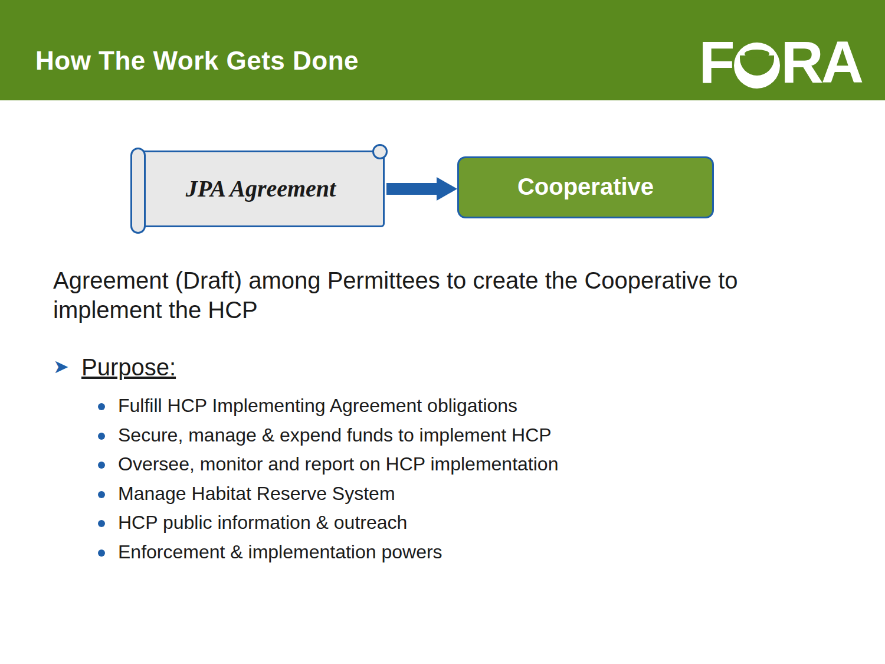How The Work Gets Done
F RA
JPA Agreement
Cooperative
Agreement (Draft) among Permittees to create the Cooperative to implement the HCP
Purpose:
Fulfill HCP Implementing Agreement obligations
Secure, manage & expend funds to implement HCP
Oversee, monitor and report on HCP implementation
Manage Habitat Reserve System
HCP public information & outreach
Enforcement & implementation powers